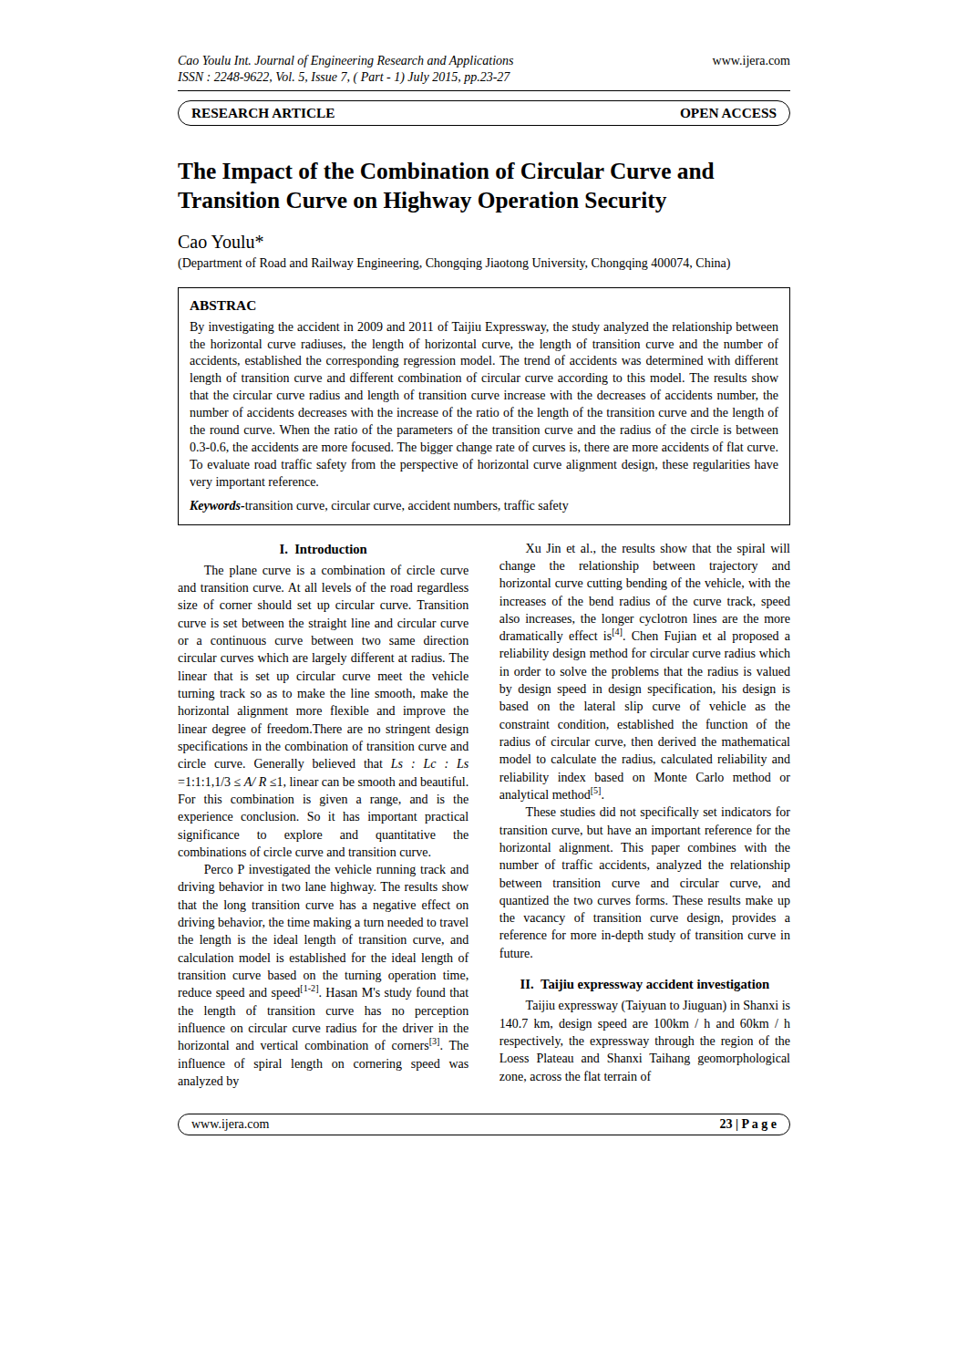Cao Youlu Int. Journal of Engineering Research and Applications
ISSN : 2248-9622, Vol. 5, Issue 7, ( Part - 1) July 2015, pp.23-27
www.ijera.com
RESEARCH ARTICLE OPEN ACCESS
The Impact of the Combination of Circular Curve and Transition Curve on Highway Operation Security
Cao Youlu*
(Department of Road and Railway Engineering, Chongqing Jiaotong University, Chongqing 400074, China)
ABSTRAC
By investigating the accident in 2009 and 2011 of Taijiu Expressway, the study analyzed the relationship between the horizontal curve radiuses, the length of horizontal curve, the length of transition curve and the number of accidents, established the corresponding regression model. The trend of accidents was determined with different length of transition curve and different combination of circular curve according to this model. The results show that the circular curve radius and length of transition curve increase with the decreases of accidents number, the number of accidents decreases with the increase of the ratio of the length of the transition curve and the length of the round curve. When the ratio of the parameters of the transition curve and the radius of the circle is between 0.3-0.6, the accidents are more focused. The bigger change rate of curves is, there are more accidents of flat curve. To evaluate road traffic safety from the perspective of horizontal curve alignment design, these regularities have very important reference.
Keywords-transition curve, circular curve, accident numbers, traffic safety
I. Introduction
The plane curve is a combination of circle curve and transition curve. At all levels of the road regardless size of corner should set up circular curve. Transition curve is set between the straight line and circular curve or a continuous curve between two same direction circular curves which are largely different at radius. The linear that is set up circular curve meet the vehicle turning track so as to make the line smooth, make the horizontal alignment more flexible and improve the linear degree of freedom.There are no stringent design specifications in the combination of transition curve and circle curve. Generally believed that Ls : Lc : Ls =1:1:1,1/3 ≤ A/ R ≤1, linear can be smooth and beautiful. For this combination is given a range, and is the experience conclusion. So it has important practical significance to explore and quantitative the combinations of circle curve and transition curve.
Perco P investigated the vehicle running track and driving behavior in two lane highway. The results show that the long transition curve has a negative effect on driving behavior, the time making a turn needed to travel the length is the ideal length of transition curve, and calculation model is established for the ideal length of transition curve based on the turning operation time, reduce speed and speed[1-2]. Hasan M's study found that the length of transition curve has no perception influence on circular curve radius for the driver in the horizontal and vertical combination of corners[3]. The influence of spiral length on cornering speed was analyzed by
Xu Jin et al., the results show that the spiral will change the relationship between trajectory and horizontal curve cutting bending of the vehicle, with the increases of the bend radius of the curve track, speed also increases, the longer cyclotron lines are the more dramatically effect is[4]. Chen Fujian et al proposed a reliability design method for circular curve radius which in order to solve the problems that the radius is valued by design speed in design specification, his design is based on the lateral slip curve of vehicle as the constraint condition, established the function of the radius of circular curve, then derived the mathematical model to calculate the radius, calculated reliability and reliability index based on Monte Carlo method or analytical method[5].
These studies did not specifically set indicators for transition curve, but have an important reference for the horizontal alignment. This paper combines with the number of traffic accidents, analyzed the relationship between transition curve and circular curve, and quantized the two curves forms. These results make up the vacancy of transition curve design, provides a reference for more in-depth study of transition curve in future.
II. Taijiu expressway accident investigation
Taijiu expressway (Taiyuan to Jiuguan) in Shanxi is 140.7 km, design speed are 100km / h and 60km / h respectively, the expressway through the region of the Loess Plateau and Shanxi Taihang geomorphological zone, across the flat terrain of
www.ijera.com 23 | P a g e